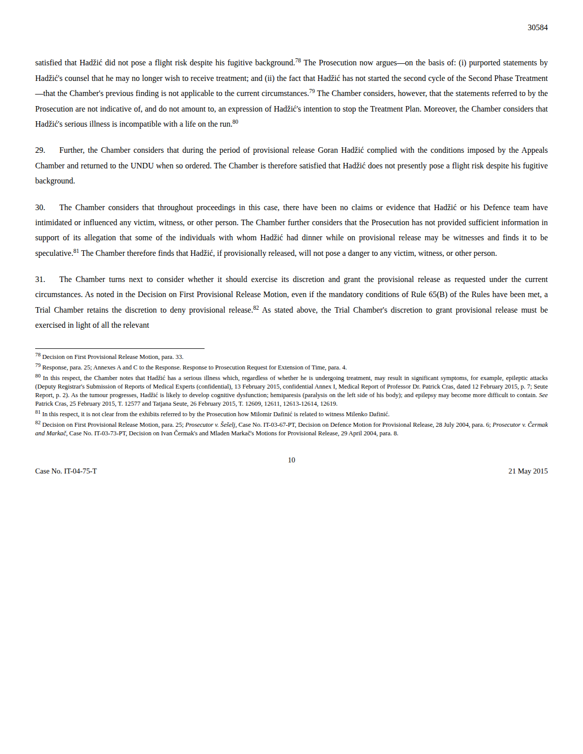30584
satisfied that Hadžić did not pose a flight risk despite his fugitive background.78 The Prosecution now argues—on the basis of: (i) purported statements by Hadžić's counsel that he may no longer wish to receive treatment; and (ii) the fact that Hadžić has not started the second cycle of the Second Phase Treatment—that the Chamber's previous finding is not applicable to the current circumstances.79 The Chamber considers, however, that the statements referred to by the Prosecution are not indicative of, and do not amount to, an expression of Hadžić's intention to stop the Treatment Plan. Moreover, the Chamber considers that Hadžić's serious illness is incompatible with a life on the run.80
29. Further, the Chamber considers that during the period of provisional release Goran Hadžić complied with the conditions imposed by the Appeals Chamber and returned to the UNDU when so ordered. The Chamber is therefore satisfied that Hadžić does not presently pose a flight risk despite his fugitive background.
30. The Chamber considers that throughout proceedings in this case, there have been no claims or evidence that Hadžić or his Defence team have intimidated or influenced any victim, witness, or other person. The Chamber further considers that the Prosecution has not provided sufficient information in support of its allegation that some of the individuals with whom Hadžić had dinner while on provisional release may be witnesses and finds it to be speculative.81 The Chamber therefore finds that Hadžić, if provisionally released, will not pose a danger to any victim, witness, or other person.
31. The Chamber turns next to consider whether it should exercise its discretion and grant the provisional release as requested under the current circumstances. As noted in the Decision on First Provisional Release Motion, even if the mandatory conditions of Rule 65(B) of the Rules have been met, a Trial Chamber retains the discretion to deny provisional release.82 As stated above, the Trial Chamber's discretion to grant provisional release must be exercised in light of all the relevant
78 Decision on First Provisional Release Motion, para. 33.
79 Response, para. 25; Annexes A and C to the Response. Response to Prosecution Request for Extension of Time, para. 4.
80 In this respect, the Chamber notes that Hadžić has a serious illness which, regardless of whether he is undergoing treatment, may result in significant symptoms, for example, epileptic attacks (Deputy Registrar's Submission of Reports of Medical Experts (confidential), 13 February 2015, confidential Annex I, Medical Report of Professor Dr. Patrick Cras, dated 12 February 2015, p. 7; Seute Report, p. 2). As the tumour progresses, Hadžić is likely to develop cognitive dysfunction; hemiparesis (paralysis on the left side of his body); and epilepsy may become more difficult to contain. See Patrick Cras, 25 February 2015, T. 12577 and Tatjana Seute, 26 February 2015, T. 12609, 12611, 12613-12614, 12619.
81 In this respect, it is not clear from the exhibits referred to by the Prosecution how Milomir Dafinić is related to witness Milenko Dafinić.
82 Decision on First Provisional Release Motion, para. 25; Prosecutor v. Šešelj, Case No. IT-03-67-PT, Decision on Defence Motion for Provisional Release, 28 July 2004, para. 6; Prosecutor v. Čermak and Markač, Case No. IT-03-73-PT, Decision on Ivan Čermak's and Mladen Markač's Motions for Provisional Release, 29 April 2004, para. 8.
10
Case No. IT-04-75-T 21 May 2015